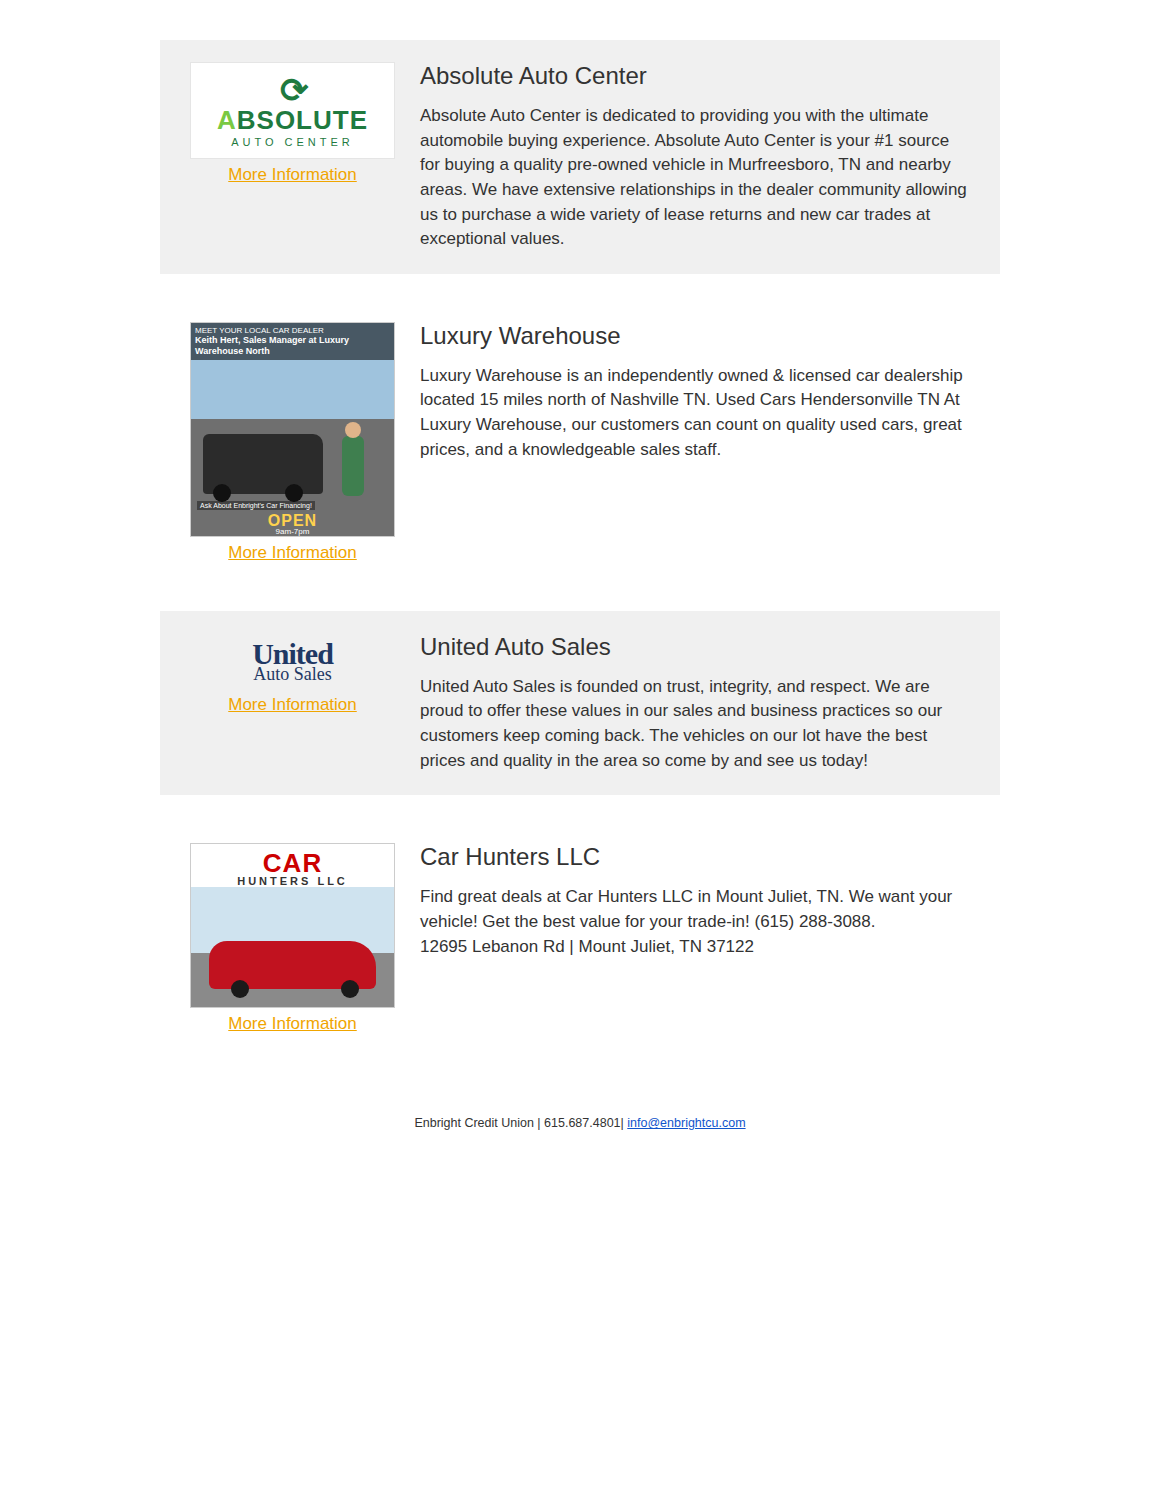⟳
ABSOLUTE
AUTO CENTER
More Information
Absolute Auto Center
Absolute Auto Center is dedicated to providing you with the ultimate automobile buying experience. Absolute Auto Center is your #1 source for buying a quality pre-owned vehicle in Murfreesboro, TN and nearby areas. We have extensive relationships in the dealer community allowing us to purchase a wide variety of lease returns and new car trades at exceptional values.
MEET YOUR LOCAL CAR DEALER Keith Hert, Sales Manager at Luxury Warehouse North
Ask About Enbright's Car Financing!
OPEN
9am-7pm
More Information
Luxury Warehouse
Luxury Warehouse is an independently owned & licensed car dealership located 15 miles north of Nashville TN. Used Cars Hendersonville TN At Luxury Warehouse, our customers can count on quality used cars, great prices, and a knowledgeable sales staff.
United
Auto Sales
More Information
United Auto Sales
United Auto Sales is founded on trust, integrity, and respect. We are proud to offer these values in our sales and business practices so our customers keep coming back. The vehicles on our lot have the best prices and quality in the area so come by and see us today!
CAR
HUNTERS LLC
More Information
Car Hunters LLC
Find great deals at Car Hunters LLC in Mount Juliet, TN. We want your vehicle! Get the best value for your trade-in! (615) 288-3088.
12695 Lebanon Rd | Mount Juliet, TN 37122
Enbright Credit Union | 615.687.4801| info@enbrightcu.com